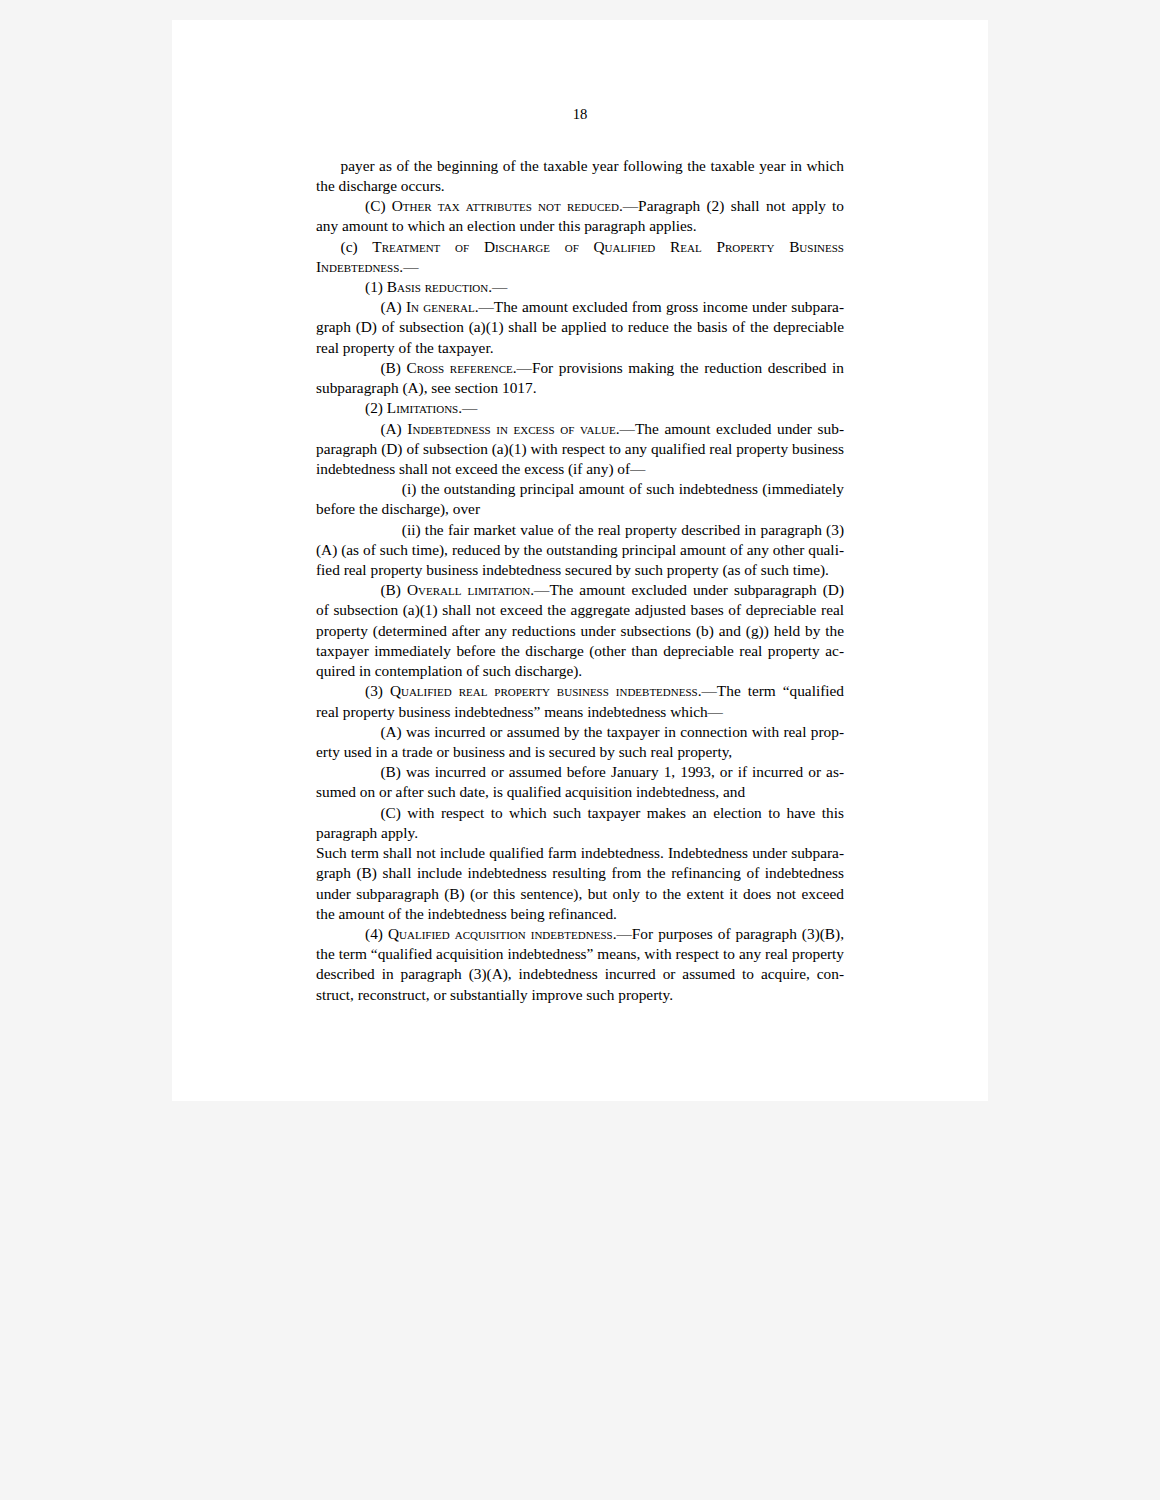18
payer as of the beginning of the taxable year following the taxable year in which the discharge occurs.
(C) Other tax attributes not reduced.—Paragraph (2) shall not apply to any amount to which an election under this paragraph applies.
(c) Treatment of Discharge of Qualified Real Property Business Indebtedness.—
(1) Basis reduction.—
(A) In general.—The amount excluded from gross income under subparagraph (D) of subsection (a)(1) shall be applied to reduce the basis of the depreciable real property of the taxpayer.
(B) Cross reference.—For provisions making the reduction described in subparagraph (A), see section 1017.
(2) Limitations.—
(A) Indebtedness in excess of value.—The amount excluded under subparagraph (D) of subsection (a)(1) with respect to any qualified real property business indebtedness shall not exceed the excess (if any) of—
(i) the outstanding principal amount of such indebtedness (immediately before the discharge), over
(ii) the fair market value of the real property described in paragraph (3)(A) (as of such time), reduced by the outstanding principal amount of any other qualified real property business indebtedness secured by such property (as of such time).
(B) Overall limitation.—The amount excluded under subparagraph (D) of subsection (a)(1) shall not exceed the aggregate adjusted bases of depreciable real property (determined after any reductions under subsections (b) and (g)) held by the taxpayer immediately before the discharge (other than depreciable real property acquired in contemplation of such discharge).
(3) Qualified real property business indebtedness.—The term “qualified real property business indebtedness” means indebtedness which—
(A) was incurred or assumed by the taxpayer in connection with real property used in a trade or business and is secured by such real property,
(B) was incurred or assumed before January 1, 1993, or if incurred or assumed on or after such date, is qualified acquisition indebtedness, and
(C) with respect to which such taxpayer makes an election to have this paragraph apply.
Such term shall not include qualified farm indebtedness. Indebtedness under subparagraph (B) shall include indebtedness resulting from the refinancing of indebtedness under subparagraph (B) (or this sentence), but only to the extent it does not exceed the amount of the indebtedness being refinanced.
(4) Qualified acquisition indebtedness.—For purposes of paragraph (3)(B), the term “qualified acquisition indebtedness” means, with respect to any real property described in paragraph (3)(A), indebtedness incurred or assumed to acquire, construct, reconstruct, or substantially improve such property.